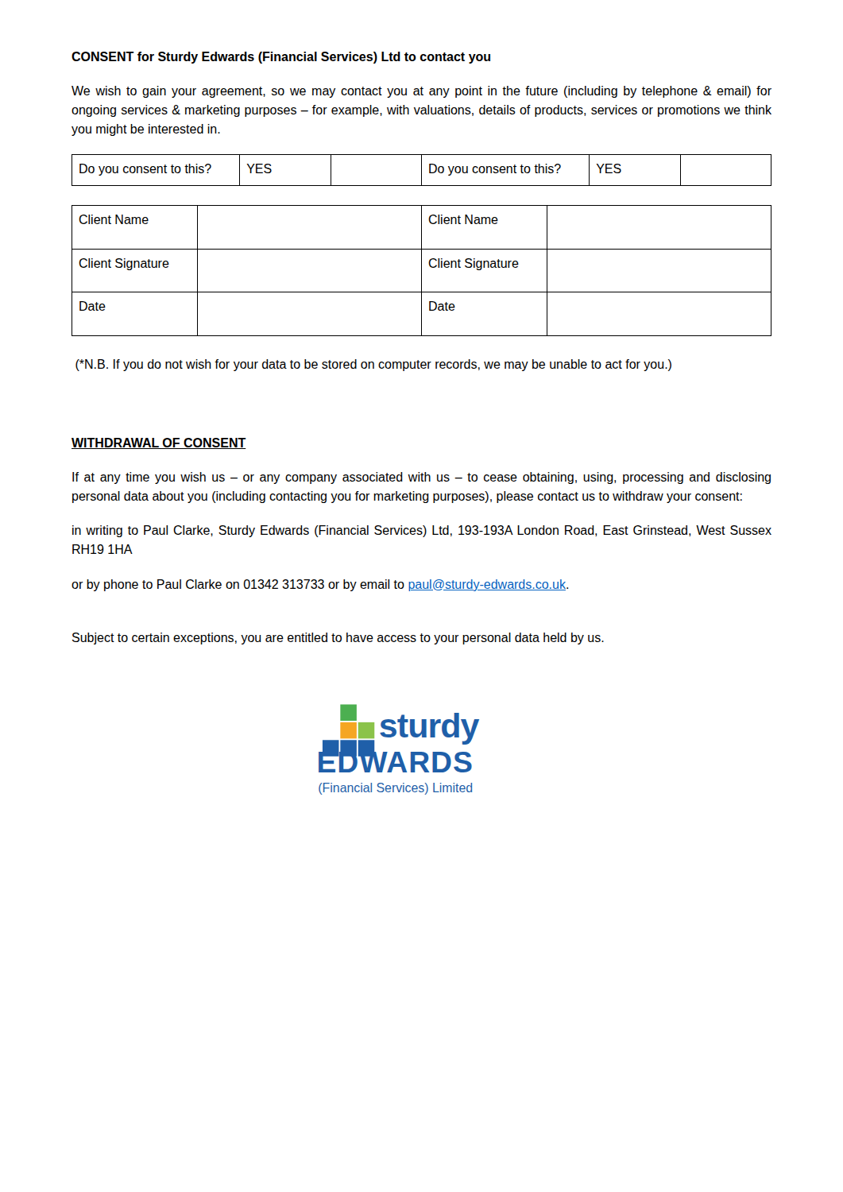CONSENT for Sturdy Edwards (Financial Services) Ltd to contact you
We wish to gain your agreement, so we may contact you at any point in the future (including by telephone & email) for ongoing services & marketing purposes – for example, with valuations, details of products, services or promotions we think you might be interested in.
| Do you consent to this? | YES | | Do you consent to this? | YES | |
| Client Name | | Client Name | |
| Client Signature | | Client Signature | |
| Date | | Date | |
(*N.B. If you do not wish for your data to be stored on computer records, we may be unable to act for you.)
WITHDRAWAL OF CONSENT
If at any time you wish us – or any company associated with us – to cease obtaining, using, processing and disclosing personal data about you (including contacting you for marketing purposes), please contact us to withdraw your consent:
in writing to Paul Clarke, Sturdy Edwards (Financial Services) Ltd, 193-193A London Road, East Grinstead, West Sussex RH19 1HA
or by phone to Paul Clarke on 01342 313733 or by email to paul@sturdy-edwards.co.uk.
Subject to certain exceptions, you are entitled to have access to your personal data held by us.
sturdy EDWARDS (Financial Services) Limited